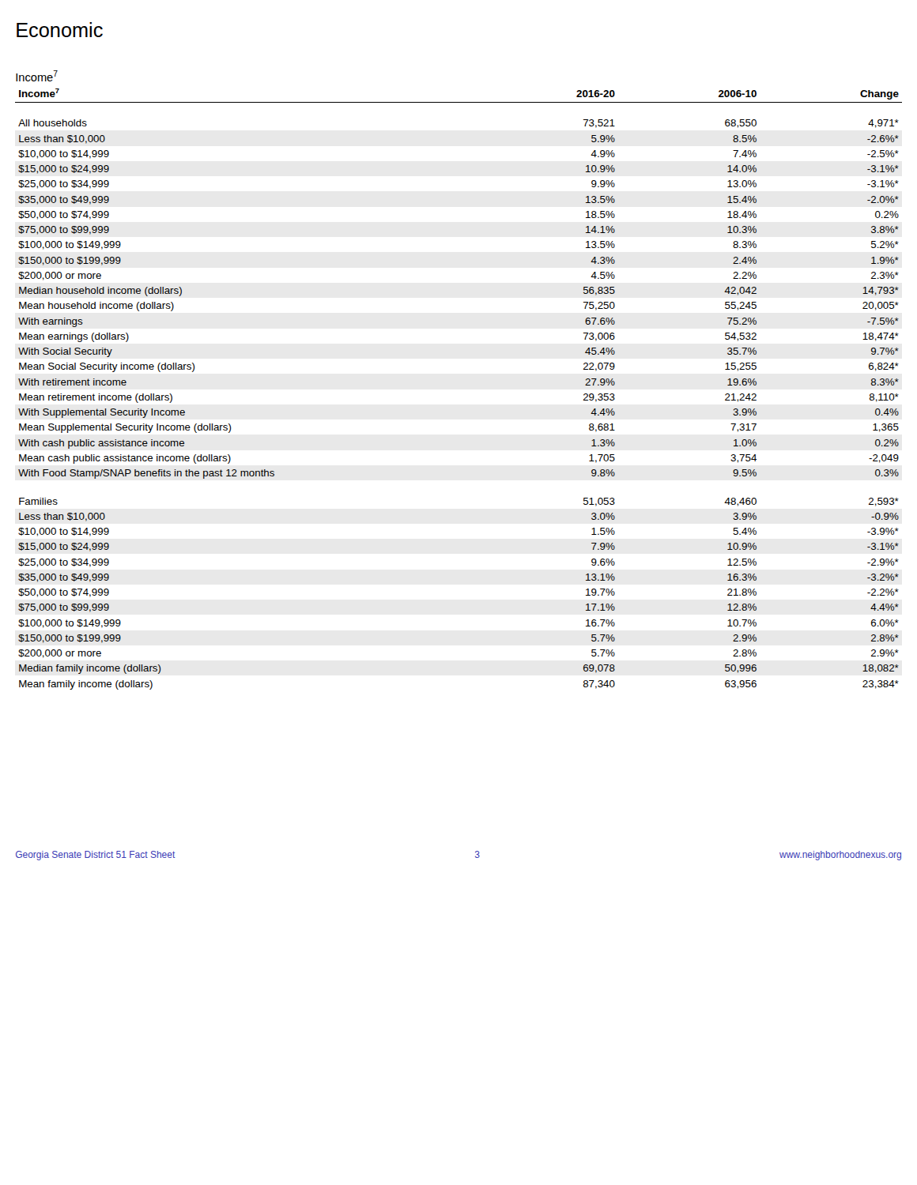Economic
Income 7
| Income 7 | 2016-20 | 2006-10 | Change |
| --- | --- | --- | --- |
| All households | 73,521 | 68,550 | 4,971* |
| Less than $10,000 | 5.9% | 8.5% | -2.6%* |
| $10,000 to $14,999 | 4.9% | 7.4% | -2.5%* |
| $15,000 to $24,999 | 10.9% | 14.0% | -3.1%* |
| $25,000 to $34,999 | 9.9% | 13.0% | -3.1%* |
| $35,000 to $49,999 | 13.5% | 15.4% | -2.0%* |
| $50,000 to $74,999 | 18.5% | 18.4% | 0.2% |
| $75,000 to $99,999 | 14.1% | 10.3% | 3.8%* |
| $100,000 to $149,999 | 13.5% | 8.3% | 5.2%* |
| $150,000 to $199,999 | 4.3% | 2.4% | 1.9%* |
| $200,000 or more | 4.5% | 2.2% | 2.3%* |
| Median household income (dollars) | 56,835 | 42,042 | 14,793* |
| Mean household income (dollars) | 75,250 | 55,245 | 20,005* |
| With earnings | 67.6% | 75.2% | -7.5%* |
| Mean earnings (dollars) | 73,006 | 54,532 | 18,474* |
| With Social Security | 45.4% | 35.7% | 9.7%* |
| Mean Social Security income (dollars) | 22,079 | 15,255 | 6,824* |
| With retirement income | 27.9% | 19.6% | 8.3%* |
| Mean retirement income (dollars) | 29,353 | 21,242 | 8,110* |
| With Supplemental Security Income | 4.4% | 3.9% | 0.4% |
| Mean Supplemental Security Income (dollars) | 8,681 | 7,317 | 1,365 |
| With cash public assistance income | 1.3% | 1.0% | 0.2% |
| Mean cash public assistance income (dollars) | 1,705 | 3,754 | -2,049 |
| With Food Stamp/SNAP benefits in the past 12 months | 9.8% | 9.5% | 0.3% |
| Families | 51,053 | 48,460 | 2,593* |
| Less than $10,000 | 3.0% | 3.9% | -0.9% |
| $10,000 to $14,999 | 1.5% | 5.4% | -3.9%* |
| $15,000 to $24,999 | 7.9% | 10.9% | -3.1%* |
| $25,000 to $34,999 | 9.6% | 12.5% | -2.9%* |
| $35,000 to $49,999 | 13.1% | 16.3% | -3.2%* |
| $50,000 to $74,999 | 19.7% | 21.8% | -2.2%* |
| $75,000 to $99,999 | 17.1% | 12.8% | 4.4%* |
| $100,000 to $149,999 | 16.7% | 10.7% | 6.0%* |
| $150,000 to $199,999 | 5.7% | 2.9% | 2.8%* |
| $200,000 or more | 5.7% | 2.8% | 2.9%* |
| Median family income (dollars) | 69,078 | 50,996 | 18,082* |
| Mean family income (dollars) | 87,340 | 63,956 | 23,384* |
Georgia Senate District 51 Fact Sheet 3 www.neighborhoodnexus.org